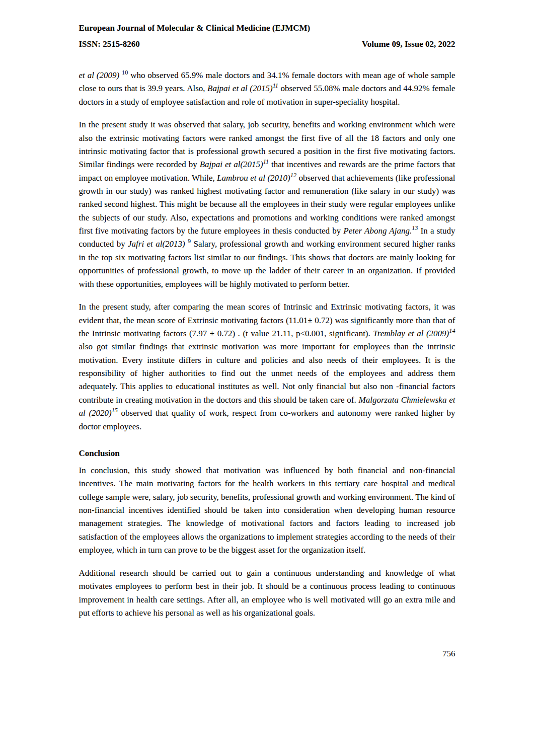European Journal of Molecular & Clinical Medicine (EJMCM)
ISSN: 2515-8260 Volume 09, Issue 02, 2022
et al (2009) 10 who observed 65.9% male doctors and 34.1% female doctors with mean age of whole sample close to ours that is 39.9 years. Also, Bajpai et al (2015)11 observed 55.08% male doctors and 44.92% female doctors in a study of employee satisfaction and role of motivation in super-speciality hospital.
In the present study it was observed that salary, job security, benefits and working environment which were also the extrinsic motivating factors were ranked amongst the first five of all the 18 factors and only one intrinsic motivating factor that is professional growth secured a position in the first five motivating factors. Similar findings were recorded by Bajpai et al(2015)11 that incentives and rewards are the prime factors that impact on employee motivation. While, Lambrou et al (2010)12 observed that achievements (like professional growth in our study) was ranked highest motivating factor and remuneration (like salary in our study) was ranked second highest. This might be because all the employees in their study were regular employees unlike the subjects of our study. Also, expectations and promotions and working conditions were ranked amongst first five motivating factors by the future employees in thesis conducted by Peter Abong Ajang.13 In a study conducted by Jafri et al(2013) 9 Salary, professional growth and working environment secured higher ranks in the top six motivating factors list similar to our findings. This shows that doctors are mainly looking for opportunities of professional growth, to move up the ladder of their career in an organization. If provided with these opportunities, employees will be highly motivated to perform better.
In the present study, after comparing the mean scores of Intrinsic and Extrinsic motivating factors, it was evident that, the mean score of Extrinsic motivating factors (11.01± 0.72) was significantly more than that of the Intrinsic motivating factors (7.97 ± 0.72) . (t value 21.11, p<0.001, significant). Tremblay et al (2009)14 also got similar findings that extrinsic motivation was more important for employees than the intrinsic motivation. Every institute differs in culture and policies and also needs of their employees. It is the responsibility of higher authorities to find out the unmet needs of the employees and address them adequately. This applies to educational institutes as well. Not only financial but also non -financial factors contribute in creating motivation in the doctors and this should be taken care of. Malgorzata Chmielewska et al (2020)15 observed that quality of work, respect from co-workers and autonomy were ranked higher by doctor employees.
Conclusion
In conclusion, this study showed that motivation was influenced by both financial and non-financial incentives. The main motivating factors for the health workers in this tertiary care hospital and medical college sample were, salary, job security, benefits, professional growth and working environment. The kind of non-financial incentives identified should be taken into consideration when developing human resource management strategies. The knowledge of motivational factors and factors leading to increased job satisfaction of the employees allows the organizations to implement strategies according to the needs of their employee, which in turn can prove to be the biggest asset for the organization itself.
Additional research should be carried out to gain a continuous understanding and knowledge of what motivates employees to perform best in their job. It should be a continuous process leading to continuous improvement in health care settings. After all, an employee who is well motivated will go an extra mile and put efforts to achieve his personal as well as his organizational goals.
756